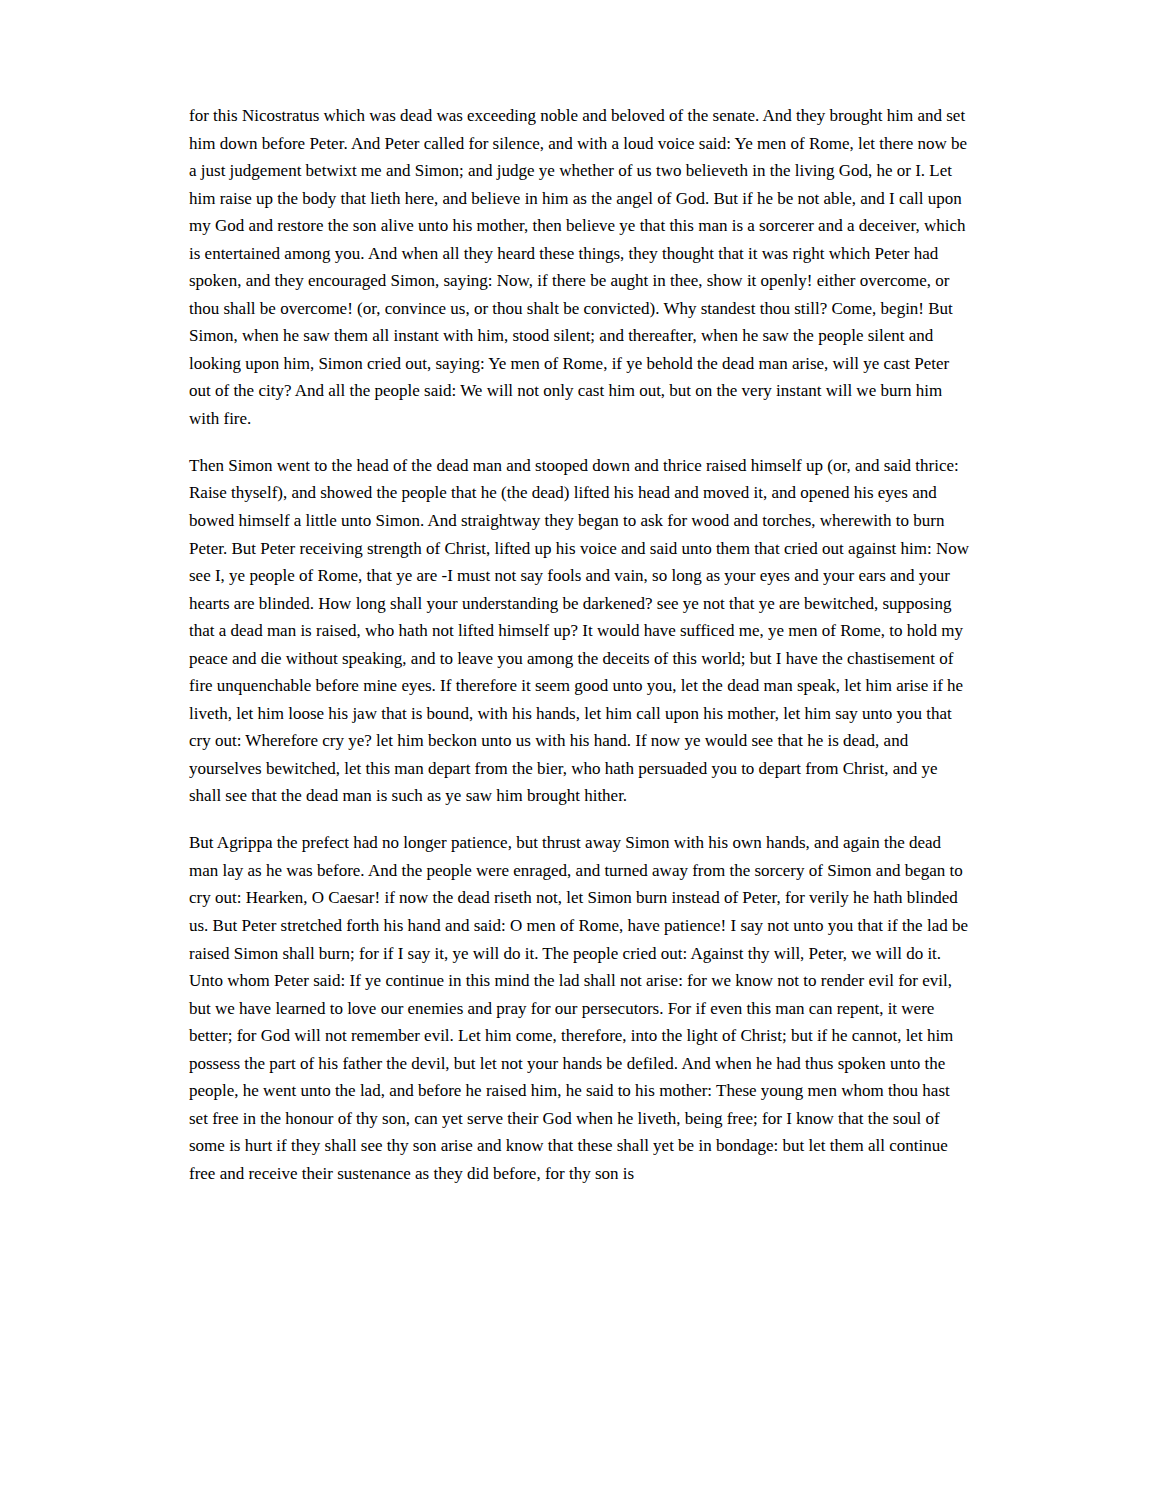for this Nicostratus which was dead was exceeding noble and beloved of the senate. And they brought him and set him down before Peter. And Peter called for silence, and with a loud voice said: Ye men of Rome, let there now be a just judgement betwixt me and Simon; and judge ye whether of us two believeth in the living God, he or I. Let him raise up the body that lieth here, and believe in him as the angel of God. But if he be not able, and I call upon my God and restore the son alive unto his mother, then believe ye that this man is a sorcerer and a deceiver, which is entertained among you. And when all they heard these things, they thought that it was right which Peter had spoken, and they encouraged Simon, saying: Now, if there be aught in thee, show it openly! either overcome, or thou shall be overcome! (or, convince us, or thou shalt be convicted). Why standest thou still? Come, begin! But Simon, when he saw them all instant with him, stood silent; and thereafter, when he saw the people silent and looking upon him, Simon cried out, saying: Ye men of Rome, if ye behold the dead man arise, will ye cast Peter out of the city? And all the people said: We will not only cast him out, but on the very instant will we burn him with fire.
Then Simon went to the head of the dead man and stooped down and thrice raised himself up (or, and said thrice: Raise thyself), and showed the people that he (the dead) lifted his head and moved it, and opened his eyes and bowed himself a little unto Simon. And straightway they began to ask for wood and torches, wherewith to burn Peter. But Peter receiving strength of Christ, lifted up his voice and said unto them that cried out against him: Now see I, ye people of Rome, that ye are -I must not say fools and vain, so long as your eyes and your ears and your hearts are blinded. How long shall your understanding be darkened? see ye not that ye are bewitched, supposing that a dead man is raised, who hath not lifted himself up? It would have sufficed me, ye men of Rome, to hold my peace and die without speaking, and to leave you among the deceits of this world; but I have the chastisement of fire unquenchable before mine eyes. If therefore it seem good unto you, let the dead man speak, let him arise if he liveth, let him loose his jaw that is bound, with his hands, let him call upon his mother, let him say unto you that cry out: Wherefore cry ye? let him beckon unto us with his hand. If now ye would see that he is dead, and yourselves bewitched, let this man depart from the bier, who hath persuaded you to depart from Christ, and ye shall see that the dead man is such as ye saw him brought hither.
But Agrippa the prefect had no longer patience, but thrust away Simon with his own hands, and again the dead man lay as he was before. And the people were enraged, and turned away from the sorcery of Simon and began to cry out: Hearken, O Caesar! if now the dead riseth not, let Simon burn instead of Peter, for verily he hath blinded us. But Peter stretched forth his hand and said: O men of Rome, have patience! I say not unto you that if the lad be raised Simon shall burn; for if I say it, ye will do it. The people cried out: Against thy will, Peter, we will do it. Unto whom Peter said: If ye continue in this mind the lad shall not arise: for we know not to render evil for evil, but we have learned to love our enemies and pray for our persecutors. For if even this man can repent, it were better; for God will not remember evil. Let him come, therefore, into the light of Christ; but if he cannot, let him possess the part of his father the devil, but let not your hands be defiled. And when he had thus spoken unto the people, he went unto the lad, and before he raised him, he said to his mother: These young men whom thou hast set free in the honour of thy son, can yet serve their God when he liveth, being free; for I know that the soul of some is hurt if they shall see thy son arise and know that these shall yet be in bondage: but let them all continue free and receive their sustenance as they did before, for thy son is